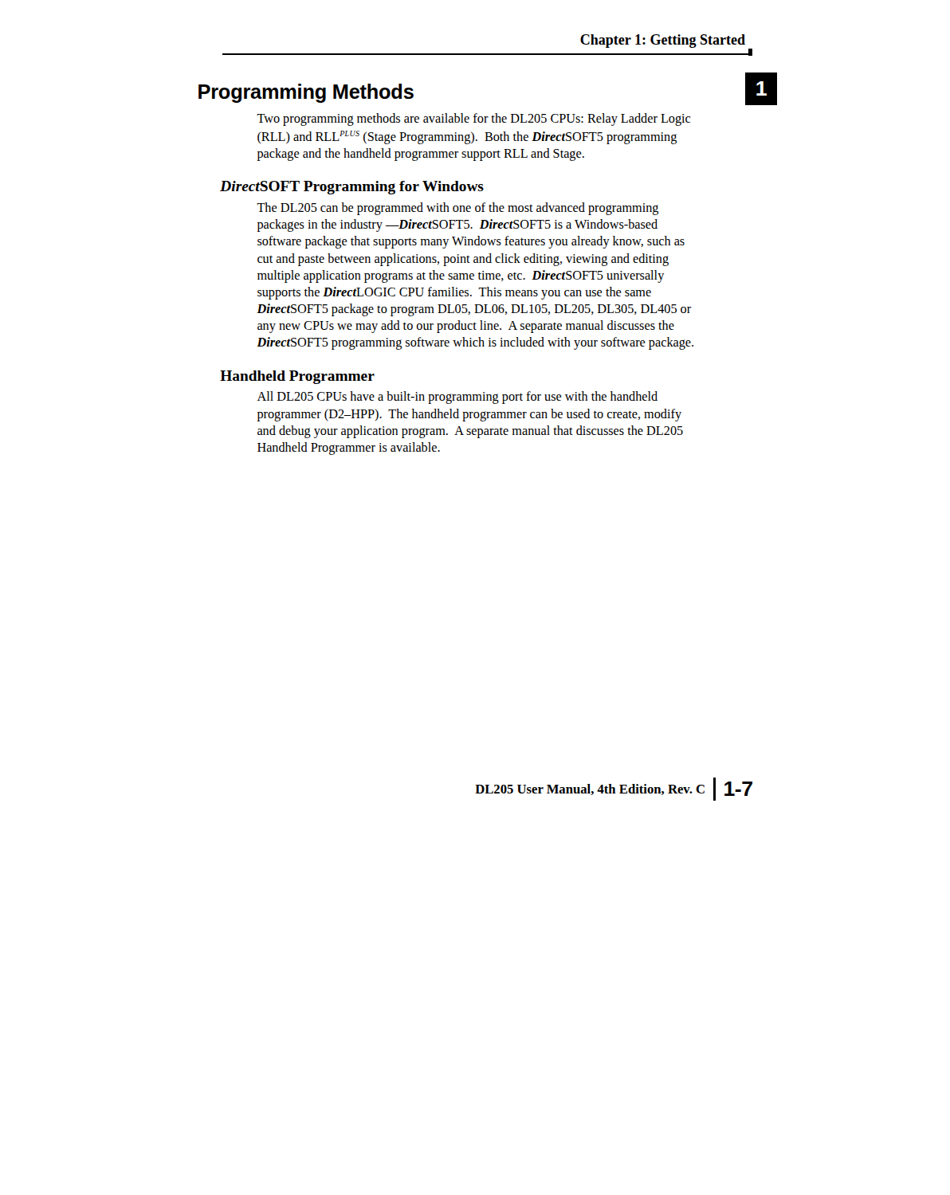Chapter 1: Getting Started
1
Programming Methods
Two programming methods are available for the DL205 CPUs: Relay Ladder Logic (RLL) and RLLPLUS (Stage Programming). Both the Direct SOFT5 programming package and the handheld programmer support RLL and Stage.
Direct SOFT Programming for Windows
The DL205 can be programmed with one of the most advanced programming packages in the industry —Direct SOFT5. Direct SOFT5 is a Windows-based software package that supports many Windows features you already know, such as cut and paste between applications, point and click editing, viewing and editing multiple application programs at the same time, etc. Direct SOFT5 universally supports the Direct LOGIC CPU families. This means you can use the same Direct SOFT5 package to program DL05, DL06, DL105, DL205, DL305, DL405 or any new CPUs we may add to our product line. A separate manual discusses the Direct SOFT5 programming software which is included with your software package.
Handheld Programmer
All DL205 CPUs have a built-in programming port for use with the handheld programmer (D2–HPP). The handheld programmer can be used to create, modify and debug your application program. A separate manual that discusses the DL205 Handheld Programmer is available.
DL205 User Manual, 4th Edition, Rev. C 1-7